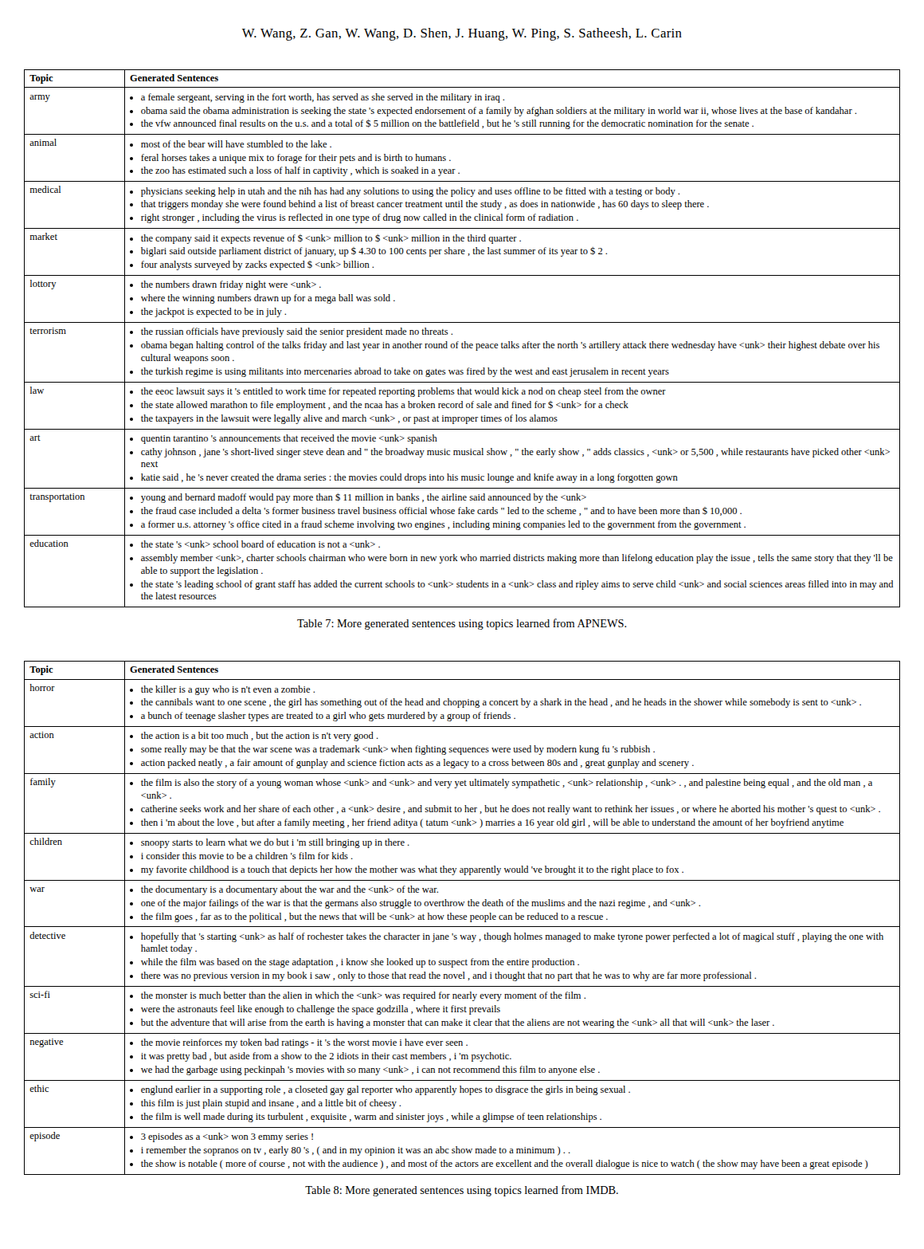W. Wang, Z. Gan, W. Wang, D. Shen, J. Huang, W. Ping, S. Satheesh, L. Carin
Table 7: More generated sentences using topics learned from APNEWS.
| Topic | Generated Sentences |
| --- | --- |
| army | a female sergeant, serving in the fort worth, has served as she served in the military in iraq . obama said the obama administration is seeking the state 's expected endorsement of a family by afghan soldiers at the military in world war ii, whose lives at the base of kandahar . the vfw announced final results on the u.s. and a total of $ 5 million on the battlefield , but he 's still running for the democratic nomination for the senate . |
| animal | most of the bear will have stumbled to the lake . feral horses takes a unique mix to forage for their pets and is birth to humans . the zoo has estimated such a loss of half in captivity , which is soaked in a year . |
| medical | physicians seeking help in utah and the nih has had any solutions to using the policy and uses offline to be fitted with a testing or body . that triggers monday she were found behind a list of breast cancer treatment until the study , as does in nationwide , has 60 days to sleep there . right stronger , including the virus is reflected in one type of drug now called in the clinical form of radiation . |
| market | the company said it expects revenue of $ <unk> million to $ <unk> million in the third quarter . biglari said outside parliament district of january, up $ 4.30 to 100 cents per share , the last summer of its year to $ 2 . four analysts surveyed by zacks expected $ <unk> billion . |
| lottory | the numbers drawn friday night were <unk> . where the winning numbers drawn up for a mega ball was sold . the jackpot is expected to be in july . |
| terrorism | the russian officials have previously said the senior president made no threats . obama began halting control of the talks friday and last year in another round of the peace talks after the north 's artillery attack there wednesday have <unk> their highest debate over his cultural weapons soon . the turkish regime is using militants into mercenaries abroad to take on gates was fired by the west and east jerusalem in recent years |
| law | the eeoc lawsuit says it 's entitled to work time for repeated reporting problems that would kick a nod on cheap steel from the owner the state allowed marathon to file employment , and the ncaa has a broken record of sale and fined for $ <unk> for a check the taxpayers in the lawsuit were legally alive and march <unk> , or past at improper times of los alamos |
| art | quentin tarantino 's announcements that received the movie <unk> spanish cathy johnson , jane 's short-lived singer steve dean and " the broadway music musical show , " the early show , " adds classics , <unk> or 5,500 , while restaurants have picked other <unk> next katie said , he 's never created the drama series : the movies could drops into his music lounge and knife away in a long forgotten gown |
| transportation | young and bernard madoff would pay more than $ 11 million in banks , the airline said announced by the <unk> the fraud case included a delta 's former business travel business official whose fake cards " led to the scheme , " and to have been more than $ 10,000 . a former u.s. attorney 's office cited in a fraud scheme involving two engines , including mining companies led to the government from the government . |
| education | the state 's <unk> school board of education is not a <unk> . assembly member <unk>, charter schools chairman who were born in new york who married districts making more than lifelong education play the issue , tells the same story that they 'll be able to support the legislation . the state 's leading school of grant staff has added the current schools to <unk> students in a <unk> class and ripley aims to serve child <unk> and social sciences areas filled into in may and the latest resources |
Table 8: More generated sentences using topics learned from IMDB.
| Topic | Generated Sentences |
| --- | --- |
| horror | the killer is a guy who is n't even a zombie . the cannibals want to one scene , the girl has something out of the head and chopping a concert by a shark in the head , and he heads in the shower while somebody is sent to <unk> . a bunch of teenage slasher types are treated to a girl who gets murdered by a group of friends . |
| action | the action is a bit too much , but the action is n't very good . some really may be that the war scene was a trademark <unk> when fighting sequences were used by modern kung fu 's rubbish . action packed neatly , a fair amount of gunplay and science fiction acts as a legacy to a cross between 80s and , great gunplay and scenery . |
| family | the film is also the story of a young woman whose <unk> and <unk> and very yet ultimately sympathetic , <unk> relationship , <unk> . , and palestine being equal , and the old man , a <unk> . catherine seeks work and her share of each other , a <unk> desire , and submit to her , but he does not really want to rethink her issues , or where he aborted his mother 's quest to <unk> . then i 'm about the love , but after a family meeting , her friend aditya ( tatum <unk> ) marries a 16 year old girl , will be able to understand the amount of her boyfriend anytime |
| children | snoopy starts to learn what we do but i 'm still bringing up in there . i consider this movie to be a children 's film for kids . my favorite childhood is a touch that depicts her how the mother was what they apparently would 've brought it to the right place to fox . |
| war | the documentary is a documentary about the war and the <unk> of the war. one of the major failings of the war is that the germans also struggle to overthrow the death of the muslims and the nazi regime , and <unk> . the film goes , far as to the political , but the news that will be <unk> at how these people can be reduced to a rescue . |
| detective | hopefully that 's starting <unk> as half of rochester takes the character in jane 's way , though holmes managed to make tyrone power perfected a lot of magical stuff , playing the one with hamlet today . while the film was based on the stage adaptation , i know she looked up to suspect from the entire production . there was no previous version in my book i saw , only to those that read the novel , and i thought that no part that he was to why are far more professional . |
| sci-fi | the monster is much better than the alien in which the <unk> was required for nearly every moment of the film . were the astronauts feel like enough to challenge the space godzilla , where it first prevails but the adventure that will arise from the earth is having a monster that can make it clear that the aliens are not wearing the <unk> all that will <unk> the laser . |
| negative | the movie reinforces my token bad ratings - it 's the worst movie i have ever seen . it was pretty bad , but aside from a show to the 2 idiots in their cast members , i 'm psychotic. we had the garbage using peckinpah 's movies with so many <unk> , i can not recommend this film to anyone else . |
| ethic | englund earlier in a supporting role , a closeted gay gal reporter who apparently hopes to disgrace the girls in being sexual . this film is just plain stupid and insane , and a little bit of cheesy . the film is well made during its turbulent , exquisite , warm and sinister joys , while a glimpse of teen relationships . |
| episode | 3 episodes as a <unk> won 3 emmy series ! i remember the sopranos on tv , early 80 's , ( and in my opinion it was an abc show made to a minimum ) . . the show is notable ( more of course , not with the audience ) , and most of the actors are excellent and the overall dialogue is nice to watch ( the show may have been a great episode ) |